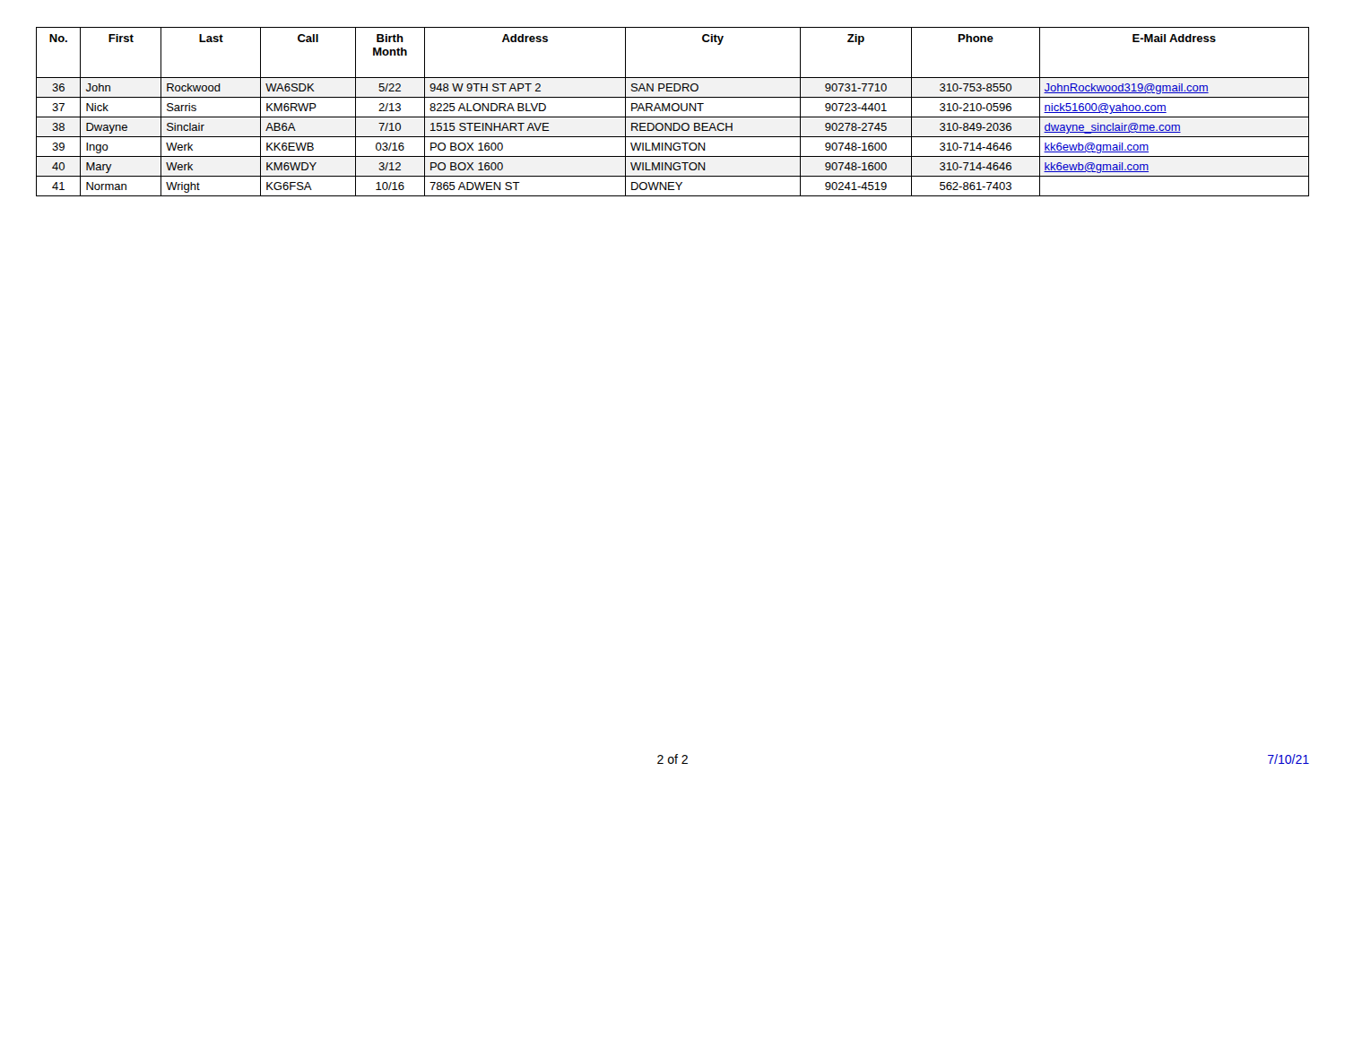| No. | First | Last | Call | Birth Month | Address | City | Zip | Phone | E-Mail Address |
| --- | --- | --- | --- | --- | --- | --- | --- | --- | --- |
| 36 | John | Rockwood | WA6SDK | 5/22 | 948 W 9TH ST APT 2 | SAN PEDRO | 90731-7710 | 310-753-8550 | JohnRockwood319@gmail.com |
| 37 | Nick | Sarris | KM6RWP | 2/13 | 8225 ALONDRA BLVD | PARAMOUNT | 90723-4401 | 310-210-0596 | nick51600@yahoo.com |
| 38 | Dwayne | Sinclair | AB6A | 7/10 | 1515 STEINHART AVE | REDONDO BEACH | 90278-2745 | 310-849-2036 | dwayne_sinclair@me.com |
| 39 | Ingo | Werk | KK6EWB | 03/16 | PO BOX 1600 | WILMINGTON | 90748-1600 | 310-714-4646 | kk6ewb@gmail.com |
| 40 | Mary | Werk | KM6WDY | 3/12 | PO BOX 1600 | WILMINGTON | 90748-1600 | 310-714-4646 | kk6ewb@gmail.com |
| 41 | Norman | Wright | KG6FSA | 10/16 | 7865 ADWEN ST | DOWNEY | 90241-4519 | 562-861-7403 | |
2 of 2
7/10/21